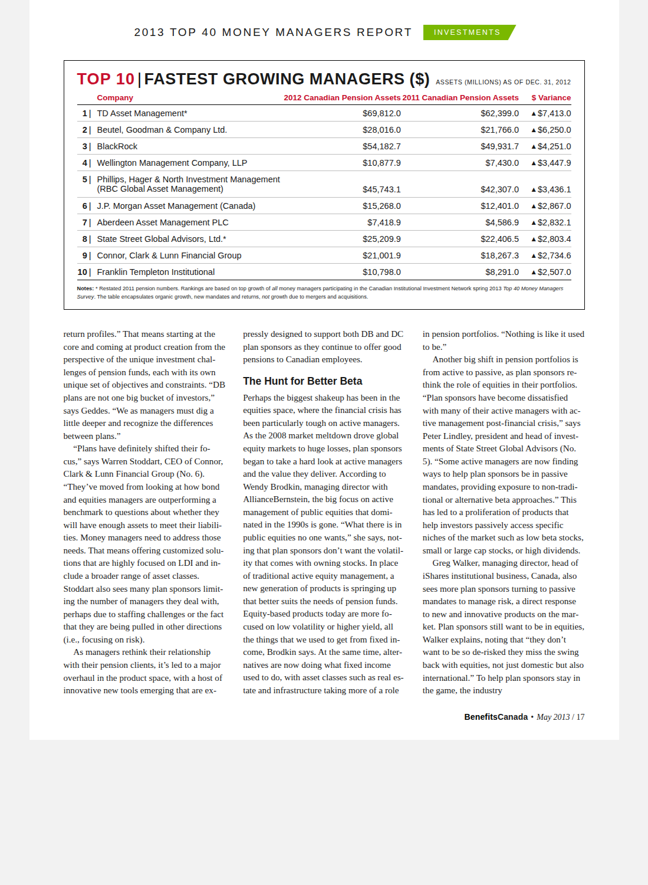2013 Top 40 Money Managers Report
Investments
TOP 10|FASTEST GROWING MANAGERS ($)
Assets (millions) as of Dec. 31, 2012
| | Company | 2012 Canadian Pension Assets | 2011 Canadian Pension Assets | $ Variance |
| --- | --- | --- | --- | --- |
| 1 / | TD Asset Management* | $69,812.0 | $62,399.0 | ▲ $7,413.0 |
| 2 / | Beutel, Goodman & Company Ltd. | $28,016.0 | $21,766.0 | ▲ $6,250.0 |
| 3 / | BlackRock | $54,182.7 | $49,931.7 | ▲ $4,251.0 |
| 4 / | Wellington Management Company, LLP | $10,877.9 | $7,430.0 | ▲ $3,447.9 |
| 5 / | Phillips, Hager & North Investment Management (RBC Global Asset Management) | $45,743.1 | $42,307.0 | ▲ $3,436.1 |
| 6 / | J.P. Morgan Asset Management (Canada) | $15,268.0 | $12,401.0 | ▲ $2,867.0 |
| 7 / | Aberdeen Asset Management PLC | $7,418.9 | $4,586.9 | ▲ $2,832.1 |
| 8 / | State Street Global Advisors, Ltd.* | $25,209.9 | $22,406.5 | ▲ $2,803.4 |
| 9 / | Connor, Clark & Lunn Financial Group | $21,001.9 | $18,267.3 | ▲ $2,734.6 |
| 10 / | Franklin Templeton Institutional | $10,798.0 | $8,291.0 | ▲ $2,507.0 |
Notes: * Restated 2011 pension numbers. Rankings are based on top growth of all money managers participating in the Canadian Institutional Investment Network spring 2013 Top 40 Money Managers Survey. The table encapsulates organic growth, new mandates and returns, not growth due to mergers and acquisitions.
return profiles.” That means starting at the core and coming at product creation from the perspective of the unique investment challenges of pension funds, each with its own unique set of objectives and constraints. “DB plans are not one big bucket of investors,” says Geddes. “We as managers must dig a little deeper and recognize the differences between plans.”
“Plans have definitely shifted their focus,” says Warren Stoddart, CEO of Connor, Clark & Lunn Financial Group (No. 6). “They’ve moved from looking at how bond and equities managers are outperforming a benchmark to questions about whether they will have enough assets to meet their liabilities. Money managers need to address those needs. That means offering customized solutions that are highly focused on LDI and include a broader range of asset classes. Stoddart also sees many plan sponsors limiting the number of managers they deal with, perhaps due to staffing challenges or the fact that they are being pulled in other directions (i.e., focusing on risk).
As managers rethink their relationship with their pension clients, it’s led to a major overhaul in the product space, with a host of innovative new tools emerging that are expressly designed to support both DB and DC plan sponsors as they continue to offer good pensions to Canadian employees.
The Hunt for Better Beta
Perhaps the biggest shakeup has been in the equities space, where the financial crisis has been particularly tough on active managers. As the 2008 market meltdown drove global equity markets to huge losses, plan sponsors began to take a hard look at active managers and the value they deliver. According to Wendy Brodkin, managing director with AllianceBernstein, the big focus on active management of public equities that dominated in the 1990s is gone. “What there is in public equities no one wants,” she says, noting that plan sponsors don’t want the volatility that comes with owning stocks. In place of traditional active equity management, a new generation of products is springing up that better suits the needs of pension funds. Equity-based products today are more focused on low volatility or higher yield, all the things that we used to get from fixed income, Brodkin says. At the same time, alternatives are now doing what fixed income used to do, with asset classes such as real estate and infrastructure taking more of a role in pension portfolios. “Nothing is like it used to be.”
Another big shift in pension portfolios is from active to passive, as plan sponsors rethink the role of equities in their portfolios. “Plan sponsors have become dissatisfied with many of their active managers with active management post-financial crisis,” says Peter Lindley, president and head of investments of State Street Global Advisors (No. 5). “Some active managers are now finding ways to help plan sponsors be in passive mandates, providing exposure to non-traditional or alternative beta approaches.” This has led to a proliferation of products that help investors passively access specific niches of the market such as low beta stocks, small or large cap stocks, or high dividends.
Greg Walker, managing director, head of iShares institutional business, Canada, also sees more plan sponsors turning to passive mandates to manage risk, a direct response to new and innovative products on the market. Plan sponsors still want to be in equities, Walker explains, noting that “they don’t want to be so de-risked they miss the swing back with equities, not just domestic but also international.” To help plan sponsors stay in the game, the industry
Benefits Canada•May 2013 / 17